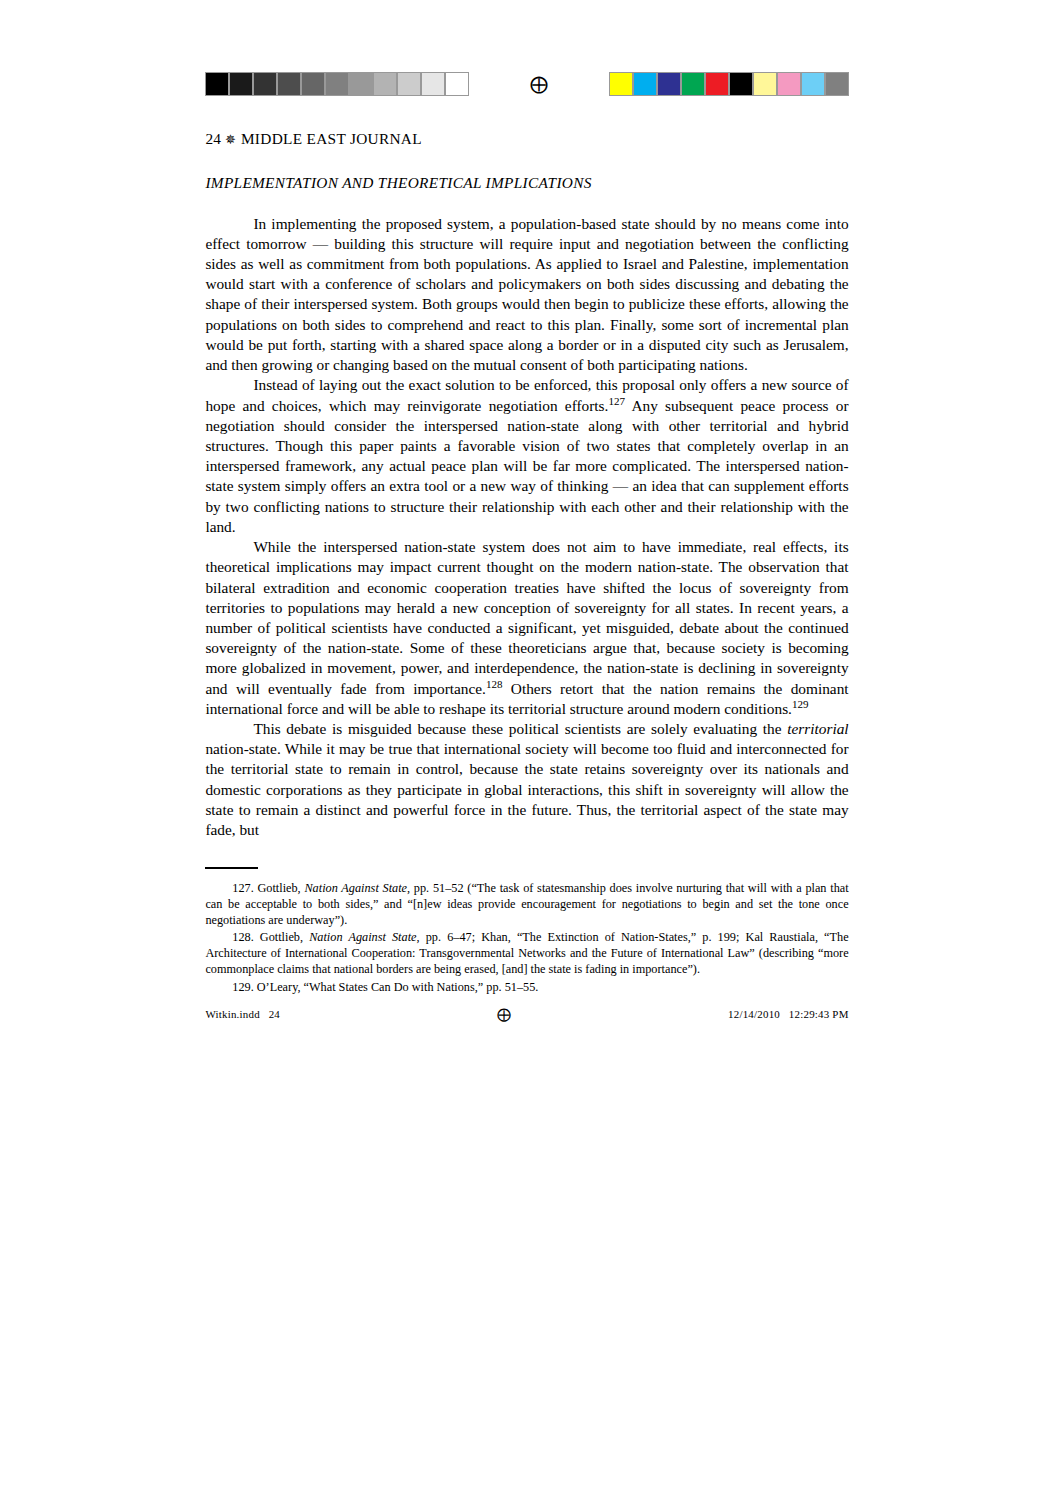⨁
24 ✵ MIDDLE EAST JOURNAL
IMPLEMENTATION AND THEORETICAL IMPLICATIONS
In implementing the proposed system, a population-based state should by no means come into effect tomorrow — building this structure will require input and negotiation between the conflicting sides as well as commitment from both populations. As applied to Israel and Palestine, implementation would start with a conference of scholars and policymakers on both sides discussing and debating the shape of their interspersed system. Both groups would then begin to publicize these efforts, allowing the populations on both sides to comprehend and react to this plan. Finally, some sort of incremental plan would be put forth, starting with a shared space along a border or in a disputed city such as Jerusalem, and then growing or changing based on the mutual consent of both participating nations.
Instead of laying out the exact solution to be enforced, this proposal only offers a new source of hope and choices, which may reinvigorate negotiation efforts.127 Any subsequent peace process or negotiation should consider the interspersed nation-state along with other territorial and hybrid structures. Though this paper paints a favorable vision of two states that completely overlap in an interspersed framework, any actual peace plan will be far more complicated. The interspersed nation-state system simply offers an extra tool or a new way of thinking — an idea that can supplement efforts by two conflicting nations to structure their relationship with each other and their relationship with the land.
While the interspersed nation-state system does not aim to have immediate, real effects, its theoretical implications may impact current thought on the modern nation-state. The observation that bilateral extradition and economic cooperation treaties have shifted the locus of sovereignty from territories to populations may herald a new conception of sovereignty for all states. In recent years, a number of political scientists have conducted a significant, yet misguided, debate about the continued sovereignty of the nation-state. Some of these theoreticians argue that, because society is becoming more globalized in movement, power, and interdependence, the nation-state is declining in sovereignty and will eventually fade from importance.128 Others retort that the nation remains the dominant international force and will be able to reshape its territorial structure around modern conditions.129
This debate is misguided because these political scientists are solely evaluating the territorial nation-state. While it may be true that international society will become too fluid and interconnected for the territorial state to remain in control, because the state retains sovereignty over its nationals and domestic corporations as they participate in global interactions, this shift in sovereignty will allow the state to remain a distinct and powerful force in the future. Thus, the territorial aspect of the state may fade, but
127. Gottlieb, Nation Against State, pp. 51–52 (“The task of statesmanship does involve nurturing that will with a plan that can be acceptable to both sides,” and “[n]ew ideas provide encouragement for negotiations to begin and set the tone once negotiations are underway”).
128. Gottlieb, Nation Against State, pp. 6–47; Khan, “The Extinction of Nation-States,” p. 199; Kal Raustiala, “The Architecture of International Cooperation: Transgovernmental Networks and the Future of International Law” (describing “more commonplace claims that national borders are being erased, [and] the state is fading in importance”).
129. O’Leary, “What States Can Do with Nations,” pp. 51–55.
Witkin.indd 24
⨁
12/14/2010 12:29:43 PM